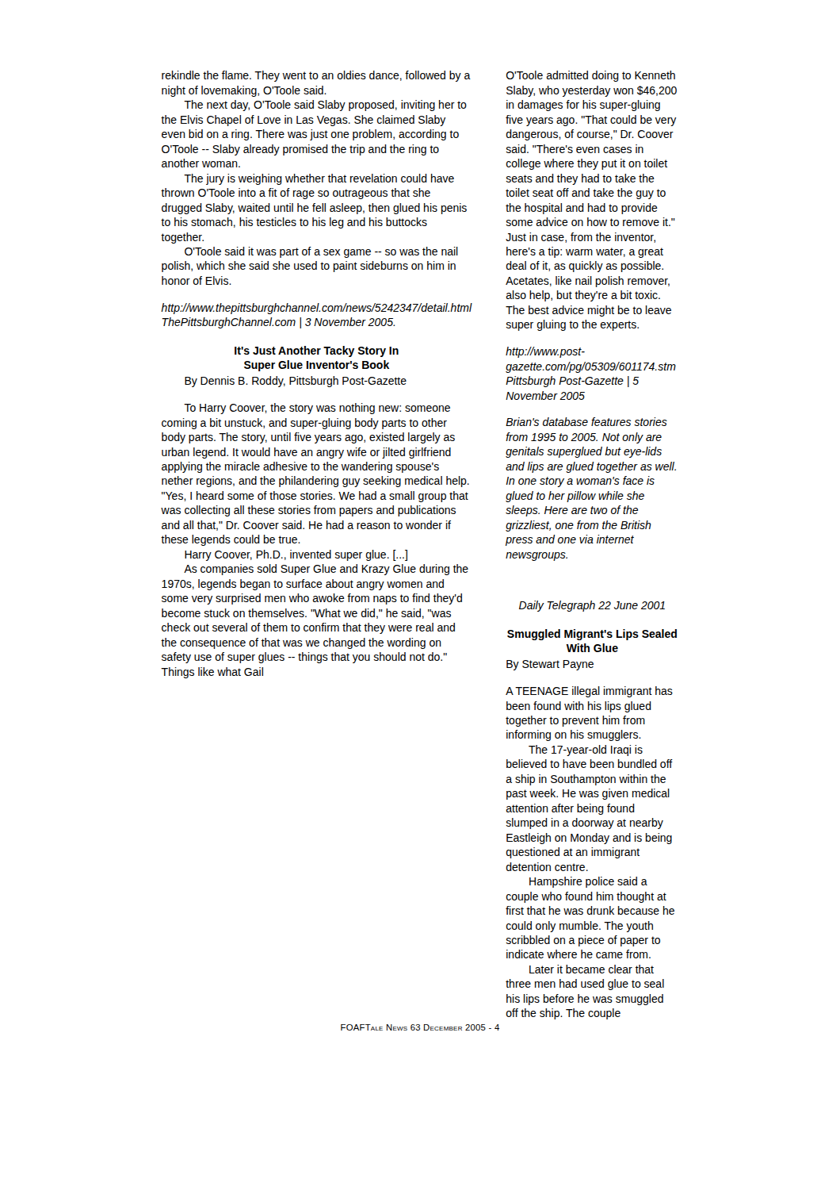rekindle the flame. They went to an oldies dance, followed by a night of lovemaking, O'Toole said.
The next day, O'Toole said Slaby proposed, inviting her to the Elvis Chapel of Love in Las Vegas. She claimed Slaby even bid on a ring. There was just one problem, according to O'Toole -- Slaby already promised the trip and the ring to another woman.
The jury is weighing whether that revelation could have thrown O'Toole into a fit of rage so outrageous that she drugged Slaby, waited until he fell asleep, then glued his penis to his stomach, his testicles to his leg and his buttocks together.
O'Toole said it was part of a sex game -- so was the nail polish, which she said she used to paint sideburns on him in honor of Elvis.
http://www.thepittsburghchannel.com/news/5242347/detail.html
ThePittsburghChannel.com | 3 November 2005.
It's Just Another Tacky Story In
Super Glue Inventor's Book
By Dennis B. Roddy, Pittsburgh Post-Gazette
To Harry Coover, the story was nothing new: someone coming a bit unstuck, and super-gluing body parts to other body parts. The story, until five years ago, existed largely as urban legend. It would have an angry wife or jilted girlfriend applying the miracle adhesive to the wandering spouse's nether regions, and the philandering guy seeking medical help. "Yes, I heard some of those stories. We had a small group that was collecting all these stories from papers and publications and all that," Dr. Coover said. He had a reason to wonder if these legends could be true.
Harry Coover, Ph.D., invented super glue. [...]
As companies sold Super Glue and Krazy Glue during the 1970s, legends began to surface about angry women and some very surprised men who awoke from naps to find they'd become stuck on themselves. "What we did," he said, "was check out several of them to confirm that they were real and the consequence of that was we changed the wording on safety use of super glues -- things that you should not do." Things like what Gail
O'Toole admitted doing to Kenneth Slaby, who yesterday won $46,200 in damages for his super-gluing five years ago. "That could be very dangerous, of course," Dr. Coover said. "There's even cases in college where they put it on toilet seats and they had to take the toilet seat off and take the guy to the hospital and had to provide some advice on how to remove it." Just in case, from the inventor, here's a tip: warm water, a great deal of it, as quickly as possible. Acetates, like nail polish remover, also help, but they're a bit toxic. The best advice might be to leave super gluing to the experts.
http://www.post-gazette.com/pg/05309/601174.stm
Pittsburgh Post-Gazette | 5 November 2005
Brian's database features stories from 1995 to 2005. Not only are genitals superglued but eye-lids and lips are glued together as well. In one story a woman's face is glued to her pillow while she sleeps. Here are two of the grizzliest, one from the British press and one via internet newsgroups.
Daily Telegraph 22 June 2001
Smuggled Migrant's Lips Sealed
With Glue
By Stewart Payne
A TEENAGE illegal immigrant has been found with his lips glued together to prevent him from informing on his smugglers.
The 17-year-old Iraqi is believed to have been bundled off a ship in Southampton within the past week. He was given medical attention after being found slumped in a doorway at nearby Eastleigh on Monday and is being questioned at an immigrant detention centre.
Hampshire police said a couple who found him thought at first that he was drunk because he could only mumble. The youth scribbled on a piece of paper to indicate where he came from.
Later it became clear that three men had used glue to seal his lips before he was smuggled off the ship. The couple
FOAFTale News 63 December 2005 - 4